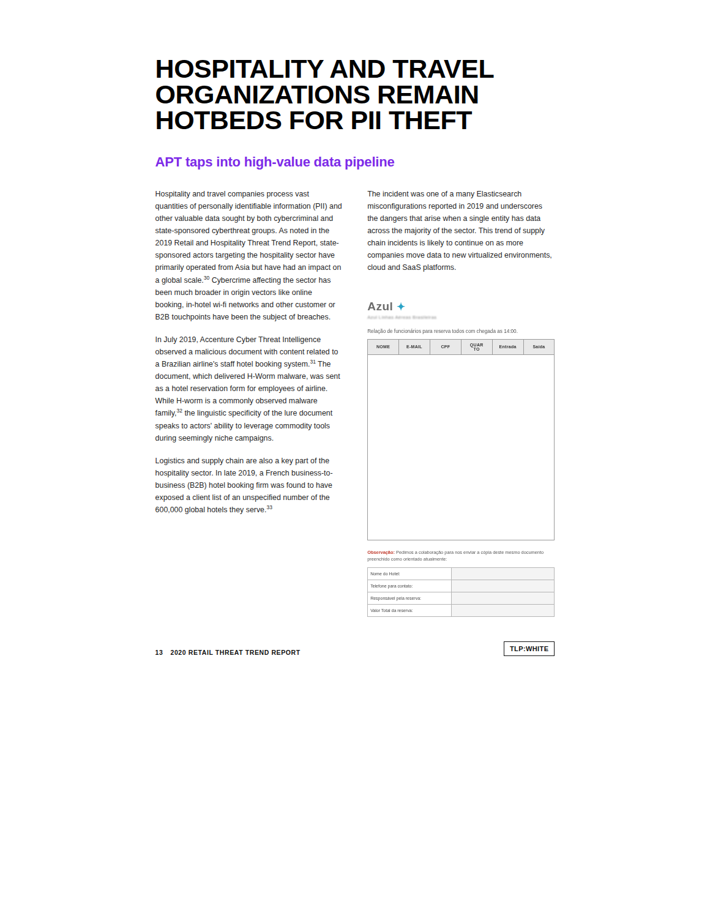Hospitality and travel organizations remain hotbeds for PII theft
APT taps into high-value data pipeline
Hospitality and travel companies process vast quantities of personally identifiable information (PII) and other valuable data sought by both cybercriminal and state-sponsored cyberthreat groups. As noted in the 2019 Retail and Hospitality Threat Trend Report, state-sponsored actors targeting the hospitality sector have primarily operated from Asia but have had an impact on a global scale.30 Cybercrime affecting the sector has been much broader in origin vectors like online booking, in-hotel wi-fi networks and other customer or B2B touchpoints have been the subject of breaches.
In July 2019, Accenture Cyber Threat Intelligence observed a malicious document with content related to a Brazilian airline's staff hotel booking system.31 The document, which delivered H-Worm malware, was sent as a hotel reservation form for employees of airline. While H-worm is a commonly observed malware family,32 the linguistic specificity of the lure document speaks to actors' ability to leverage commodity tools during seemingly niche campaigns.
Logistics and supply chain are also a key part of the hospitality sector. In late 2019, a French business-to-business (B2B) hotel booking firm was found to have exposed a client list of an unspecified number of the 600,000 global hotels they serve.33
The incident was one of a many Elasticsearch misconfigurations reported in 2019 and underscores the dangers that arise when a single entity has data across the majority of the sector. This trend of supply chain incidents is likely to continue on as more companies move data to new virtualized environments, cloud and SaaS platforms.
Azul ✦
Azul Linhas Aéreas Brasileiras
Relação de funcionários para reserva todos com chegada as 14:00.
| NOME | E-MAIL | CPF | QUAR TO | Entrada | Saída |
| --- | --- | --- | --- | --- | --- |
Observação: Pedimos a colaboração para nos enviar a cópia deste mesmo documento preenchido como orientado atualmente:
| Nome do Hotel: | |
| Telefone para contato: | |
| Responsável pela reserva: | |
| Valor Total da reserva: | |
132020 RETAIL THREAT TREND REPORT
TLP:WHITE